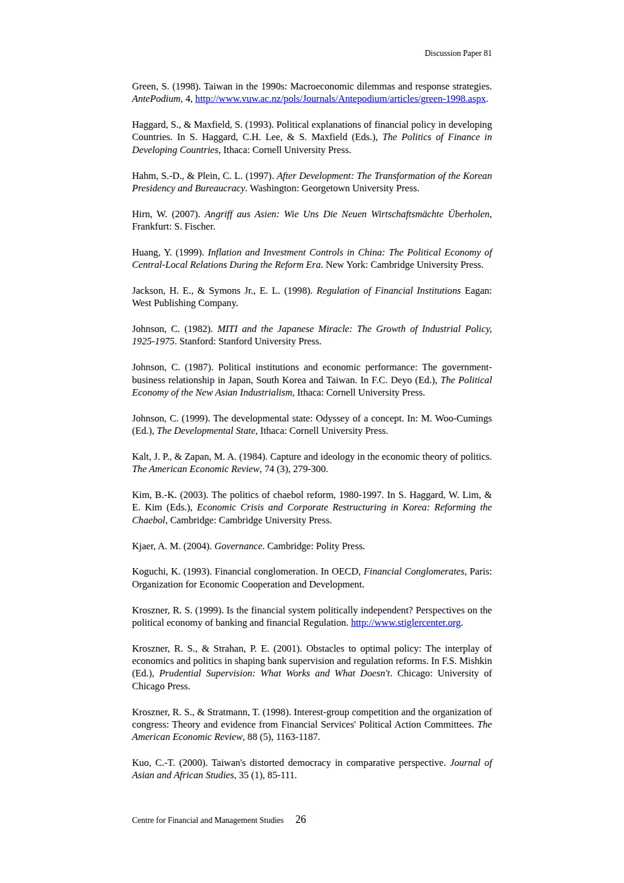Discussion Paper 81
Green, S. (1998). Taiwan in the 1990s: Macroeconomic dilemmas and response strategies. AntePodium, 4, http://www.vuw.ac.nz/pols/Journals/Antepodium/articles/green-1998.aspx.
Haggard, S., & Maxfield, S. (1993). Political explanations of financial policy in developing Countries. In S. Haggard, C.H. Lee, & S. Maxfield (Eds.), The Politics of Finance in Developing Countries, Ithaca: Cornell University Press.
Hahm, S.-D., & Plein, C. L. (1997). After Development: The Transformation of the Korean Presidency and Bureaucracy. Washington: Georgetown University Press.
Hirn, W. (2007). Angriff aus Asien: Wie Uns Die Neuen Wirtschaftsmächte Überholen, Frankfurt: S. Fischer.
Huang, Y. (1999). Inflation and Investment Controls in China: The Political Economy of Central-Local Relations During the Reform Era. New York: Cambridge University Press.
Jackson, H. E., & Symons Jr., E. L. (1998). Regulation of Financial Institutions Eagan: West Publishing Company.
Johnson, C. (1982). MITI and the Japanese Miracle: The Growth of Industrial Policy, 1925-1975. Stanford: Stanford University Press.
Johnson, C. (1987). Political institutions and economic performance: The government-business relationship in Japan, South Korea and Taiwan. In F.C. Deyo (Ed.), The Political Economy of the New Asian Industrialism, Ithaca: Cornell University Press.
Johnson, C. (1999). The developmental state: Odyssey of a concept. In: M. Woo-Cumings (Ed.), The Developmental State, Ithaca: Cornell University Press.
Kalt, J. P., & Zapan, M. A. (1984). Capture and ideology in the economic theory of politics. The American Economic Review, 74 (3), 279-300.
Kim, B.-K. (2003). The politics of chaebol reform, 1980-1997. In S. Haggard, W. Lim, & E. Kim (Eds.), Economic Crisis and Corporate Restructuring in Korea: Reforming the Chaebol, Cambridge: Cambridge University Press.
Kjaer, A. M. (2004). Governance. Cambridge: Polity Press.
Koguchi, K. (1993). Financial conglomeration. In OECD, Financial Conglomerates, Paris: Organization for Economic Cooperation and Development.
Kroszner, R. S. (1999). Is the financial system politically independent? Perspectives on the political economy of banking and financial Regulation. http://www.stiglercenter.org.
Kroszner, R. S., & Strahan, P. E. (2001). Obstacles to optimal policy: The interplay of economics and politics in shaping bank supervision and regulation reforms. In F.S. Mishkin (Ed.), Prudential Supervision: What Works and What Doesn't. Chicago: University of Chicago Press.
Kroszner, R. S., & Stratmann, T. (1998). Interest-group competition and the organization of congress: Theory and evidence from Financial Services' Political Action Committees. The American Economic Review, 88 (5), 1163-1187.
Kuo, C.-T. (2000). Taiwan's distorted democracy in comparative perspective. Journal of Asian and African Studies, 35 (1), 85-111.
Centre for Financial and Management Studies 26